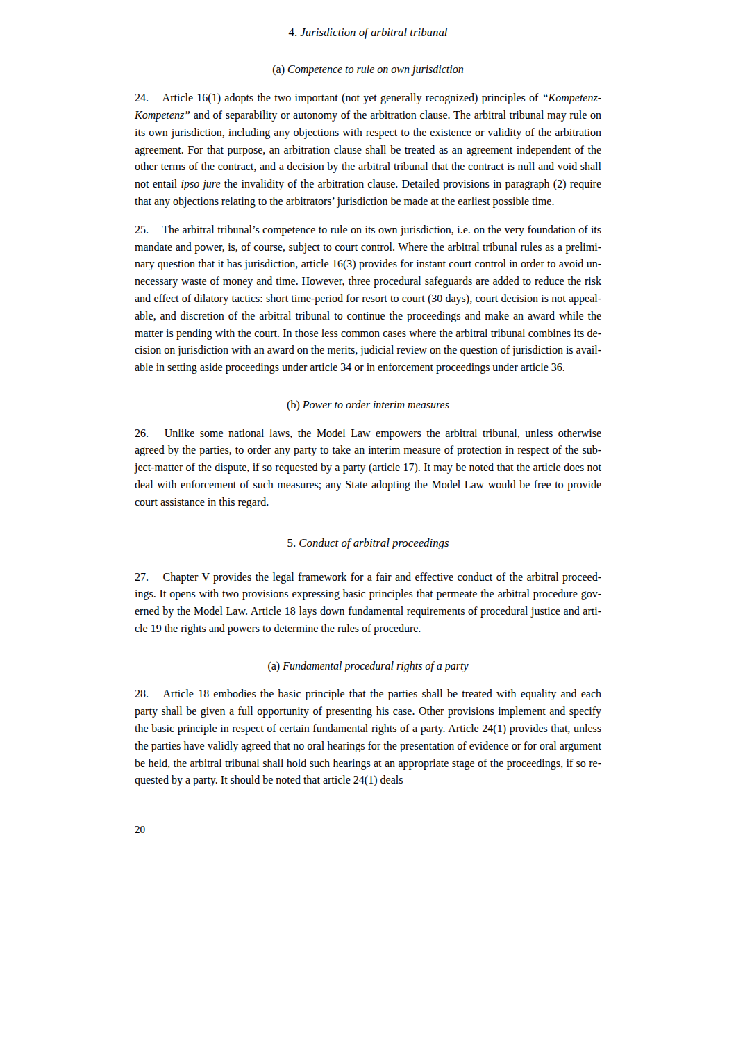4. Jurisdiction of arbitral tribunal
(a) Competence to rule on own jurisdiction
24. Article 16(1) adopts the two important (not yet generally recognized) principles of “Kompetenz-Kompetenz” and of separability or autonomy of the arbitration clause. The arbitral tribunal may rule on its own jurisdiction, including any objections with respect to the existence or validity of the arbitration agreement. For that purpose, an arbitration clause shall be treated as an agreement independent of the other terms of the contract, and a decision by the arbitral tribunal that the contract is null and void shall not entail ipso jure the invalidity of the arbitration clause. Detailed provisions in paragraph (2) require that any objections relating to the arbitrators’ jurisdiction be made at the earliest possible time.
25. The arbitral tribunal’s competence to rule on its own jurisdiction, i.e. on the very foundation of its mandate and power, is, of course, subject to court control. Where the arbitral tribunal rules as a preliminary question that it has jurisdiction, article 16(3) provides for instant court control in order to avoid unnecessary waste of money and time. However, three procedural safeguards are added to reduce the risk and effect of dilatory tactics: short time-period for resort to court (30 days), court decision is not appealable, and discretion of the arbitral tribunal to continue the proceedings and make an award while the matter is pending with the court. In those less common cases where the arbitral tribunal combines its decision on jurisdiction with an award on the merits, judicial review on the question of jurisdiction is available in setting aside proceedings under article 34 or in enforcement proceedings under article 36.
(b) Power to order interim measures
26. Unlike some national laws, the Model Law empowers the arbitral tribunal, unless otherwise agreed by the parties, to order any party to take an interim measure of protection in respect of the subject-matter of the dispute, if so requested by a party (article 17). It may be noted that the article does not deal with enforcement of such measures; any State adopting the Model Law would be free to provide court assistance in this regard.
5. Conduct of arbitral proceedings
27. Chapter V provides the legal framework for a fair and effective conduct of the arbitral proceedings. It opens with two provisions expressing basic principles that permeate the arbitral procedure governed by the Model Law. Article 18 lays down fundamental requirements of procedural justice and article 19 the rights and powers to determine the rules of procedure.
(a) Fundamental procedural rights of a party
28. Article 18 embodies the basic principle that the parties shall be treated with equality and each party shall be given a full opportunity of presenting his case. Other provisions implement and specify the basic principle in respect of certain fundamental rights of a party. Article 24(1) provides that, unless the parties have validly agreed that no oral hearings for the presentation of evidence or for oral argument be held, the arbitral tribunal shall hold such hearings at an appropriate stage of the proceedings, if so requested by a party. It should be noted that article 24(1) deals
20